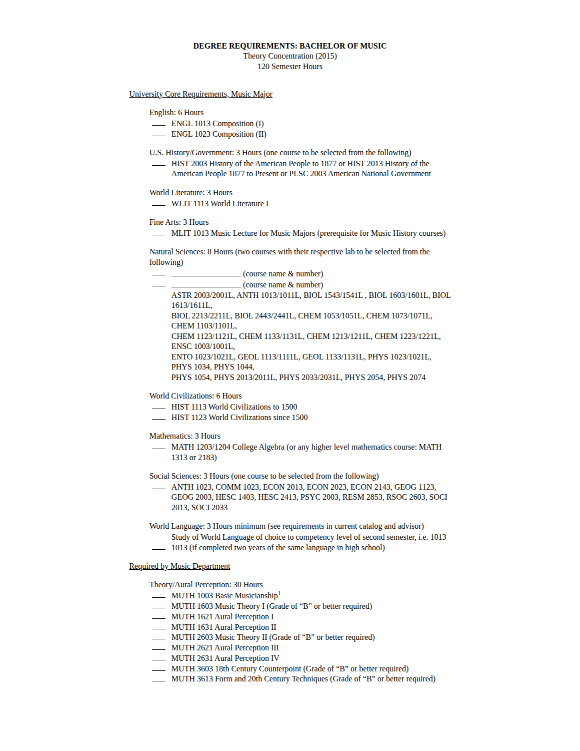DEGREE REQUIREMENTS: BACHELOR OF MUSIC
Theory Concentration (2015)
120 Semester Hours
University Core Requirements, Music Major
English: 6 Hours
ENGL 1013 Composition (I)
ENGL 1023 Composition (II)
U.S. History/Government: 3 Hours (one course to be selected from the following)
HIST 2003 History of the American People to 1877 or HIST 2013 History of the American People 1877 to Present or PLSC 2003 American National Government
World Literature: 3 Hours
WLIT 1113 World Literature I
Fine Arts: 3 Hours
MLIT 1013 Music Lecture for Music Majors (prerequisite for Music History courses)
Natural Sciences: 8 Hours (two courses with their respective lab to be selected from the following)
(course name & number)
(course name & number)
ASTR 2003/2001L, ANTH 1013/1011L, BIOL 1543/1541L , BIOL 1603/1601L, BIOL 1613/1611L,
BIOL 2213/2211L, BIOL 2443/2441L, CHEM 1053/1051L, CHEM 1073/1071L, CHEM 1103/1101L,
CHEM 1123/1121L, CHEM 1133/1131L, CHEM 1213/1211L, CHEM 1223/1221L, ENSC 1003/1001L,
ENTO 1023/1021L, GEOL 1113/1111L, GEOL 1133/1131L, PHYS 1023/1021L, PHYS 1034, PHYS 1044,
PHYS 1054, PHYS 2013/2011L, PHYS 2033/2031L, PHYS 2054, PHYS 2074
World Civilizations: 6 Hours
HIST 1113 World Civilizations to 1500
HIST 1123 World Civilizations since 1500
Mathematics: 3 Hours
MATH 1203/1204 College Algebra (or any higher level mathematics course: MATH 1313 or 2183)
Social Sciences: 3 Hours (one course to be selected from the following)
ANTH 1023, COMM 1023, ECON 2013, ECON 2023, ECON 2143, GEOG 1123, GEOG 2003, HESC 1403, HESC 2413, PSYC 2003, RESM 2853, RSOC 2603, SOCI 2013, SOCI 2033
World Language: 3 Hours minimum (see requirements in current catalog and advisor)
Study of World Language of choice to competency level of second semester, i.e. 1013
1013 (if completed two years of the same language in high school)
Required by Music Department
Theory/Aural Perception: 30 Hours
MUTH 1003 Basic Musicianship1
MUTH 1603 Music Theory I (Grade of “B” or better required)
MUTH 1621 Aural Perception I
MUTH 1631 Aural Perception II
MUTH 2603 Music Theory II (Grade of “B” or better required)
MUTH 2621 Aural Perception III
MUTH 2631 Aural Perception IV
MUTH 3603 18th Century Counterpoint (Grade of “B” or better required)
MUTH 3613 Form and 20th Century Techniques (Grade of “B” or better required)